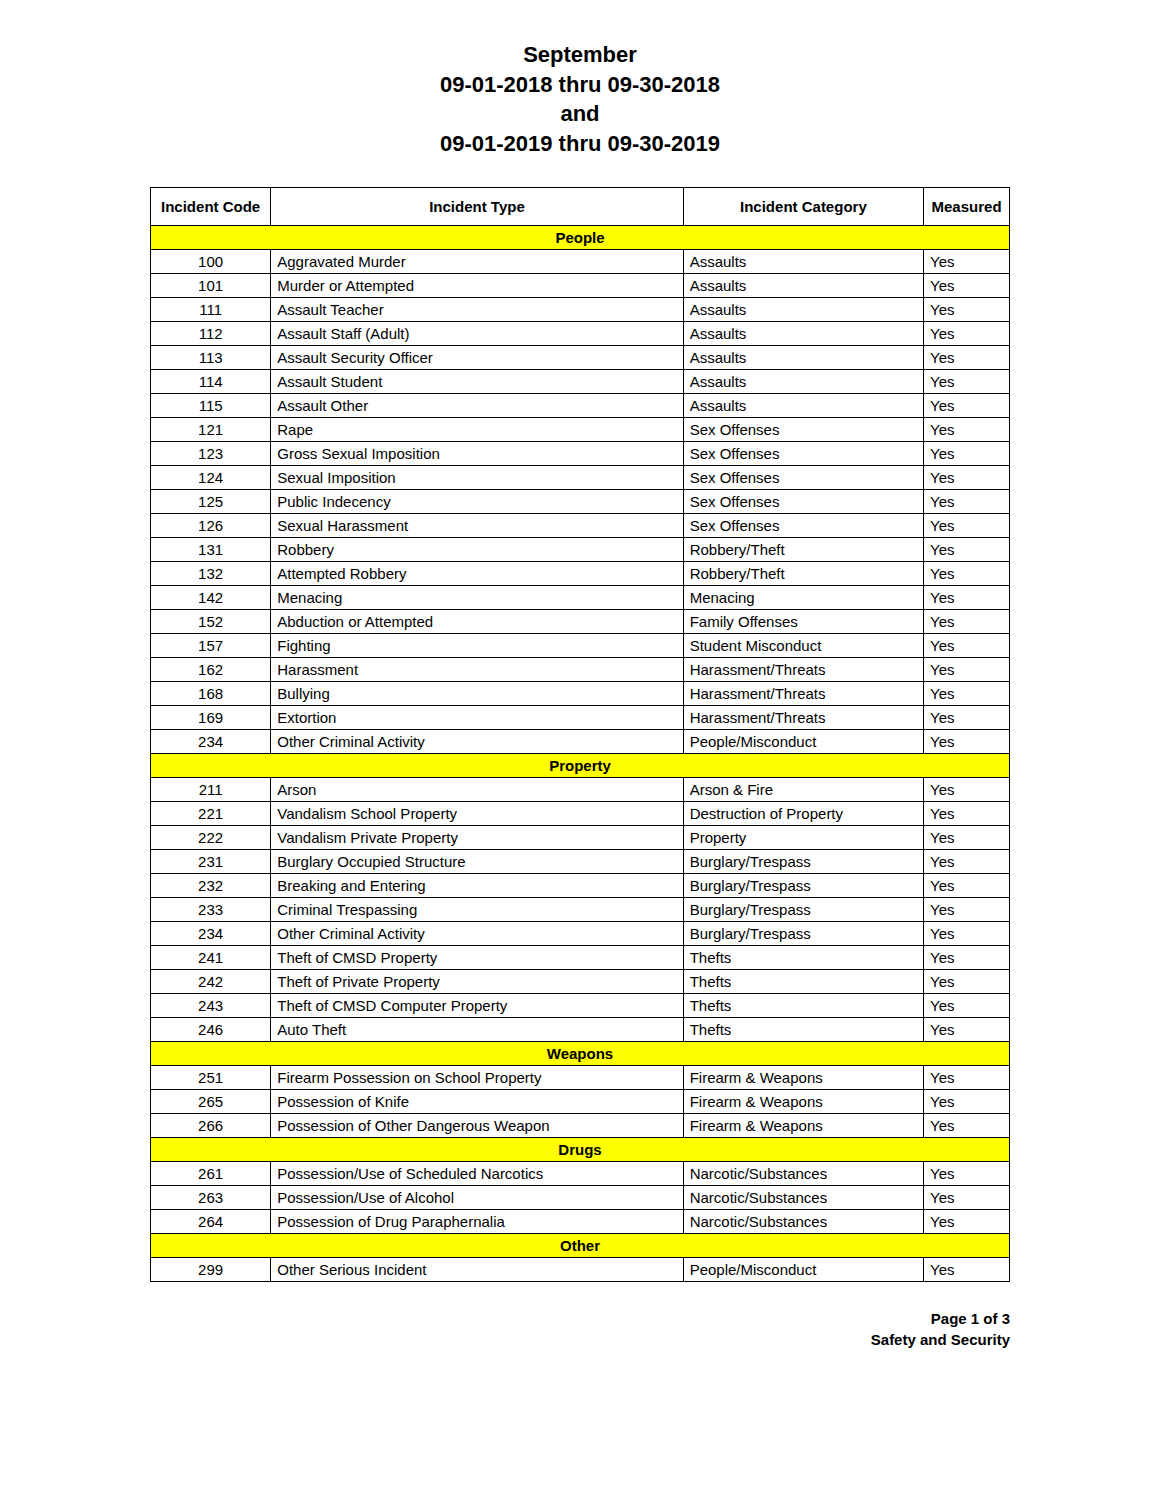September
09-01-2018 thru 09-30-2018
and
09-01-2019 thru 09-30-2019
| Incident Code | Incident Type | Incident Category | Measured |
| --- | --- | --- | --- |
| People |
| 100 | Aggravated Murder | Assaults | Yes |
| 101 | Murder or Attempted | Assaults | Yes |
| 111 | Assault Teacher | Assaults | Yes |
| 112 | Assault Staff (Adult) | Assaults | Yes |
| 113 | Assault Security Officer | Assaults | Yes |
| 114 | Assault Student | Assaults | Yes |
| 115 | Assault Other | Assaults | Yes |
| 121 | Rape | Sex Offenses | Yes |
| 123 | Gross Sexual Imposition | Sex Offenses | Yes |
| 124 | Sexual Imposition | Sex Offenses | Yes |
| 125 | Public Indecency | Sex Offenses | Yes |
| 126 | Sexual Harassment | Sex Offenses | Yes |
| 131 | Robbery | Robbery/Theft | Yes |
| 132 | Attempted Robbery | Robbery/Theft | Yes |
| 142 | Menacing | Menacing | Yes |
| 152 | Abduction or Attempted | Family Offenses | Yes |
| 157 | Fighting | Student Misconduct | Yes |
| 162 | Harassment | Harassment/Threats | Yes |
| 168 | Bullying | Harassment/Threats | Yes |
| 169 | Extortion | Harassment/Threats | Yes |
| 234 | Other Criminal Activity | People/Misconduct | Yes |
| Property |
| 211 | Arson | Arson & Fire | Yes |
| 221 | Vandalism School Property | Destruction of Property | Yes |
| 222 | Vandalism Private Property | Property | Yes |
| 231 | Burglary Occupied Structure | Burglary/Trespass | Yes |
| 232 | Breaking and Entering | Burglary/Trespass | Yes |
| 233 | Criminal Trespassing | Burglary/Trespass | Yes |
| 234 | Other Criminal Activity | Burglary/Trespass | Yes |
| 241 | Theft of CMSD Property | Thefts | Yes |
| 242 | Theft of Private Property | Thefts | Yes |
| 243 | Theft of CMSD Computer Property | Thefts | Yes |
| 246 | Auto Theft | Thefts | Yes |
| Weapons |
| 251 | Firearm Possession on School Property | Firearm & Weapons | Yes |
| 265 | Possession of Knife | Firearm & Weapons | Yes |
| 266 | Possession of Other Dangerous Weapon | Firearm & Weapons | Yes |
| Drugs |
| 261 | Possession/Use of Scheduled Narcotics | Narcotic/Substances | Yes |
| 263 | Possession/Use of Alcohol | Narcotic/Substances | Yes |
| 264 | Possession of Drug Paraphernalia | Narcotic/Substances | Yes |
| Other |
| 299 | Other Serious Incident | People/Misconduct | Yes |
Page 1 of 3
Safety and Security